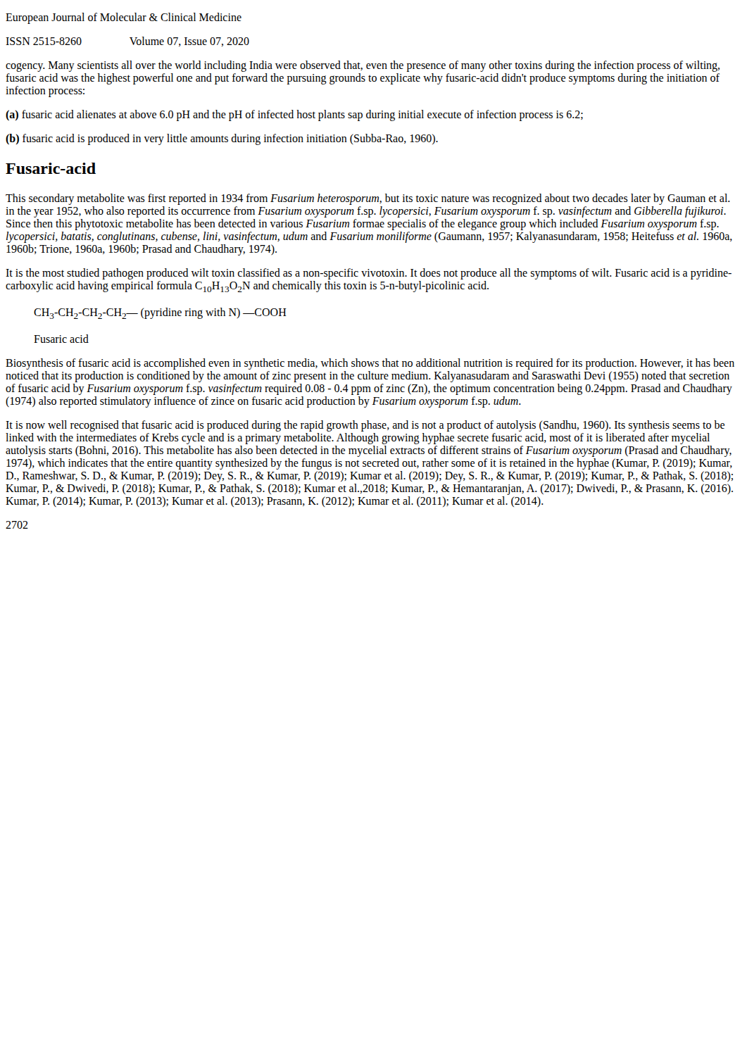European Journal of Molecular & Clinical Medicine
ISSN 2515-8260 Volume 07, Issue 07, 2020
cogency. Many scientists all over the world including India were observed that, even the presence of many other toxins during the infection process of wilting, fusaric acid was the highest powerful one and put forward the pursuing grounds to explicate why fusaric-acid didn't produce symptoms during the initiation of infection process:
(a) fusaric acid alienates at above 6.0 pH and the pH of infected host plants sap during initial execute of infection process is 6.2;
(b) fusaric acid is produced in very little amounts during infection initiation (Subba-Rao, 1960).
Fusaric-acid
This secondary metabolite was first reported in 1934 from Fusarium heterosporum, but its toxic nature was recognized about two decades later by Gauman et al. in the year 1952, who also reported its occurrence from Fusarium oxysporum f.sp. lycopersici, Fusarium oxysporum f. sp. vasinfectum and Gibberella fujikuroi. Since then this phytotoxic metabolite has been detected in various Fusarium formae specialis of the elegance group which included Fusarium oxysporum f.sp. lycopersici, batatis, conglutinans, cubense, lini, vasinfectum, udum and Fusarium moniliforme (Gaumann, 1957; Kalyanasundaram, 1958; Heitefuss et al. 1960a, 1960b; Trione, 1960a, 1960b; Prasad and Chaudhary, 1974).
It is the most studied pathogen produced wilt toxin classified as a non-specific vivotoxin. It does not produce all the symptoms of wilt. Fusaric acid is a pyridine-carboxylic acid having empirical formula C10H13O2N and chemically this toxin is 5-n-butyl-picolinic acid.
CH3-CH2-CH2-CH2— (pyridine ring with N) —COOH
Fusaric acid
Biosynthesis of fusaric acid is accomplished even in synthetic media, which shows that no additional nutrition is required for its production. However, it has been noticed that its production is conditioned by the amount of zinc present in the culture medium. Kalyanasudaram and Saraswathi Devi (1955) noted that secretion of fusaric acid by Fusarium oxysporum f.sp. vasinfectum required 0.08 - 0.4 ppm of zinc (Zn), the optimum concentration being 0.24ppm. Prasad and Chaudhary (1974) also reported stimulatory influence of zince on fusaric acid production by Fusarium oxysporum f.sp. udum.
It is now well recognised that fusaric acid is produced during the rapid growth phase, and is not a product of autolysis (Sandhu, 1960). Its synthesis seems to be linked with the intermediates of Krebs cycle and is a primary metabolite. Although growing hyphae secrete fusaric acid, most of it is liberated after mycelial autolysis starts (Bohni, 2016). This metabolite has also been detected in the mycelial extracts of different strains of Fusarium oxysporum (Prasad and Chaudhary, 1974), which indicates that the entire quantity synthesized by the fungus is not secreted out, rather some of it is retained in the hyphae (Kumar, P. (2019); Kumar, D., Rameshwar, S. D., & Kumar, P. (2019); Dey, S. R., & Kumar, P. (2019); Kumar et al. (2019); Dey, S. R., & Kumar, P. (2019); Kumar, P., & Pathak, S. (2018); Kumar, P., & Dwivedi, P. (2018); Kumar, P., & Pathak, S. (2018); Kumar et al.,2018; Kumar, P., & Hemantaranjan, A. (2017); Dwivedi, P., & Prasann, K. (2016). Kumar, P. (2014); Kumar, P. (2013); Kumar et al. (2013); Prasann, K. (2012); Kumar et al. (2011); Kumar et al. (2014).
2702